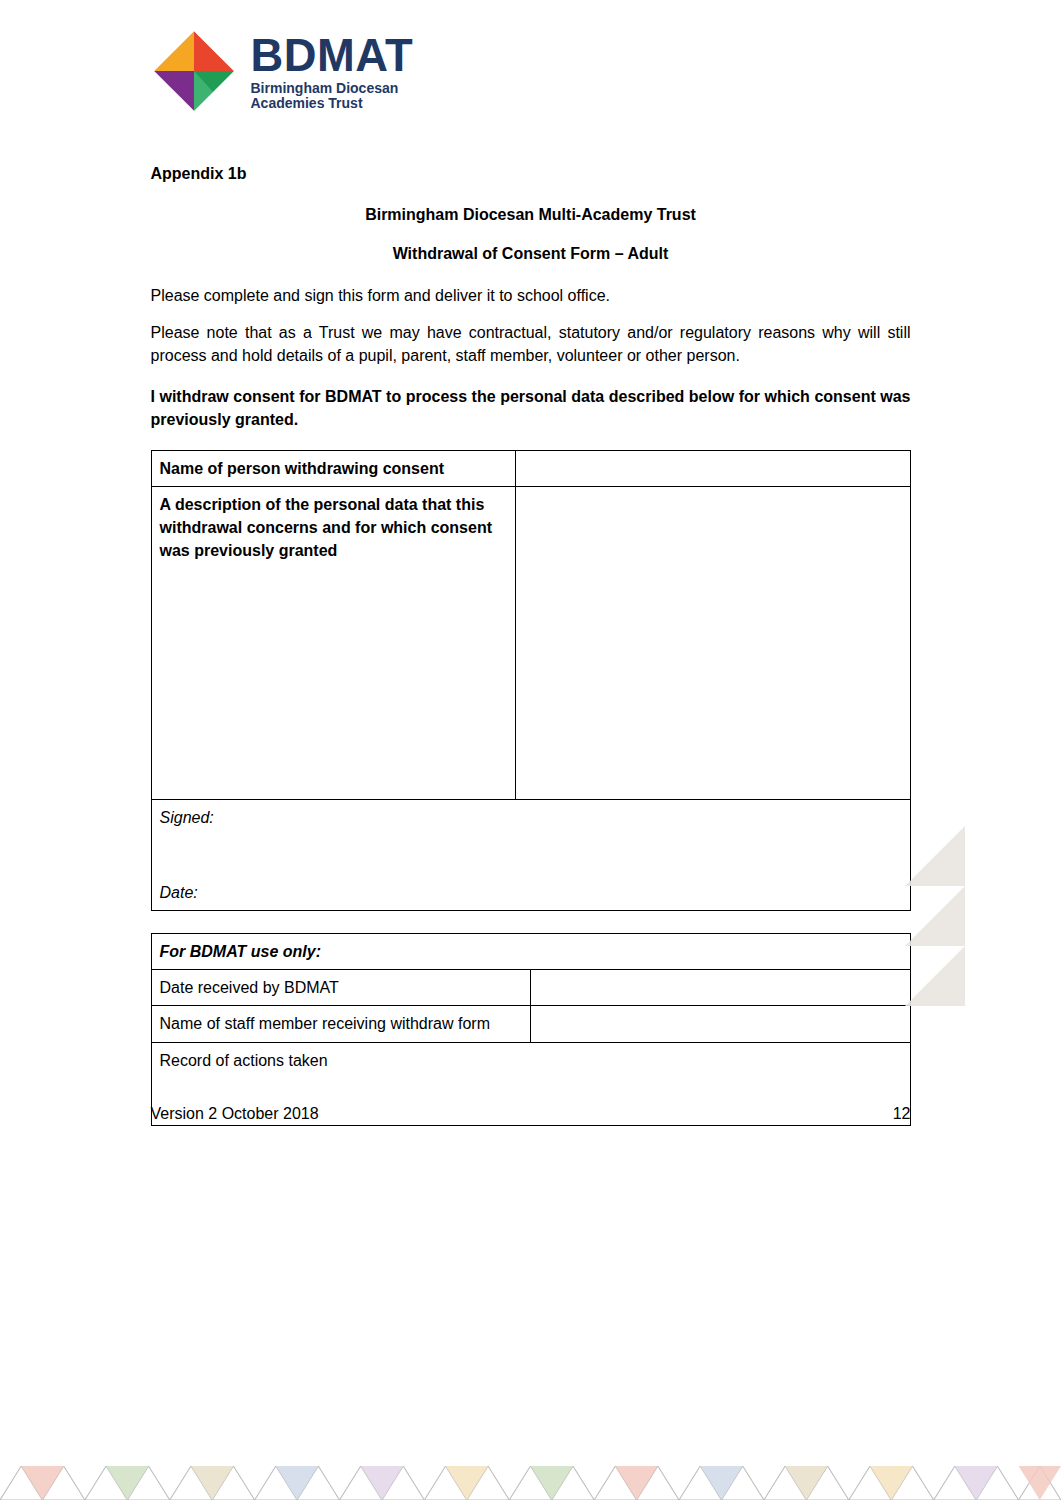BDMAT
Birmingham Diocesan
Academies Trust
Appendix 1b
Birmingham Diocesan Multi-Academy Trust
Withdrawal of Consent Form – Adult
Please complete and sign this form and deliver it to school office.
Please note that as a Trust we may have contractual, statutory and/or regulatory reasons why will still process and hold details of a pupil, parent, staff member, volunteer or other person.
I withdraw consent for BDMAT to process the personal data described below for which consent was previously granted.
| Name of person withdrawing consent | |
| A description of the personal data that this withdrawal concerns and for which consent was previously granted | |
| Signed: Date: |
| For BDMAT use only: |
| Date received by BDMAT | |
| Name of staff member receiving withdraw form | |
| Record of actions taken |
Version 2 October 2018 12